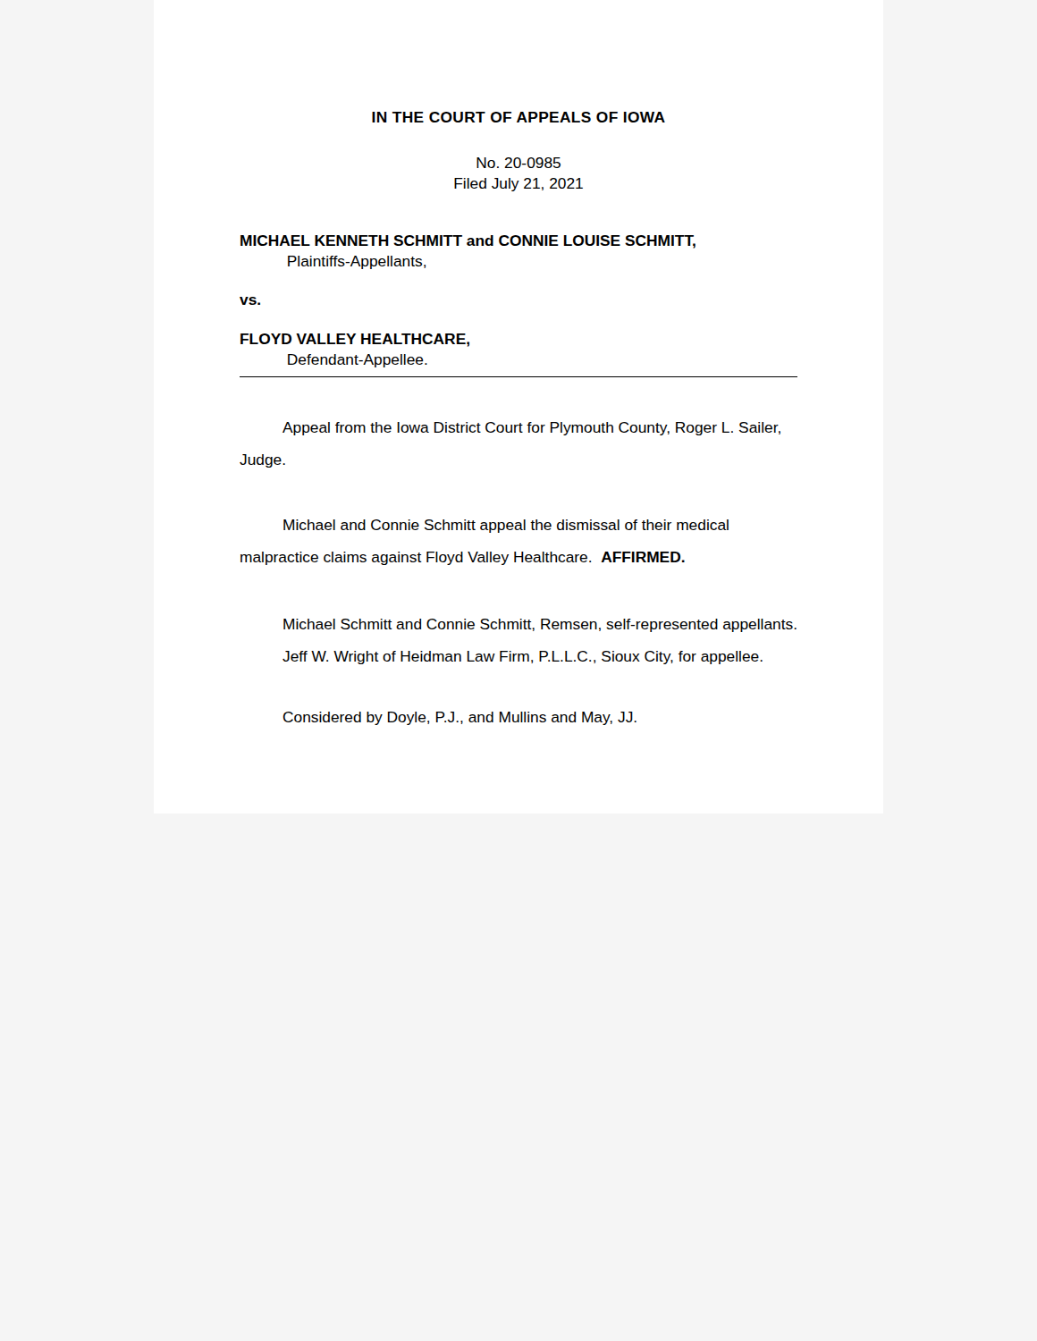IN THE COURT OF APPEALS OF IOWA
No. 20-0985
Filed July 21, 2021
MICHAEL KENNETH SCHMITT and CONNIE LOUISE SCHMITT,
Plaintiffs-Appellants,
vs.
FLOYD VALLEY HEALTHCARE,
Defendant-Appellee.
Appeal from the Iowa District Court for Plymouth County, Roger L. Sailer,
Judge.
Michael and Connie Schmitt appeal the dismissal of their medical
malpractice claims against Floyd Valley Healthcare. AFFIRMED.
Michael Schmitt and Connie Schmitt, Remsen, self-represented appellants.
Jeff W. Wright of Heidman Law Firm, P.L.L.C., Sioux City, for appellee.
Considered by Doyle, P.J., and Mullins and May, JJ.